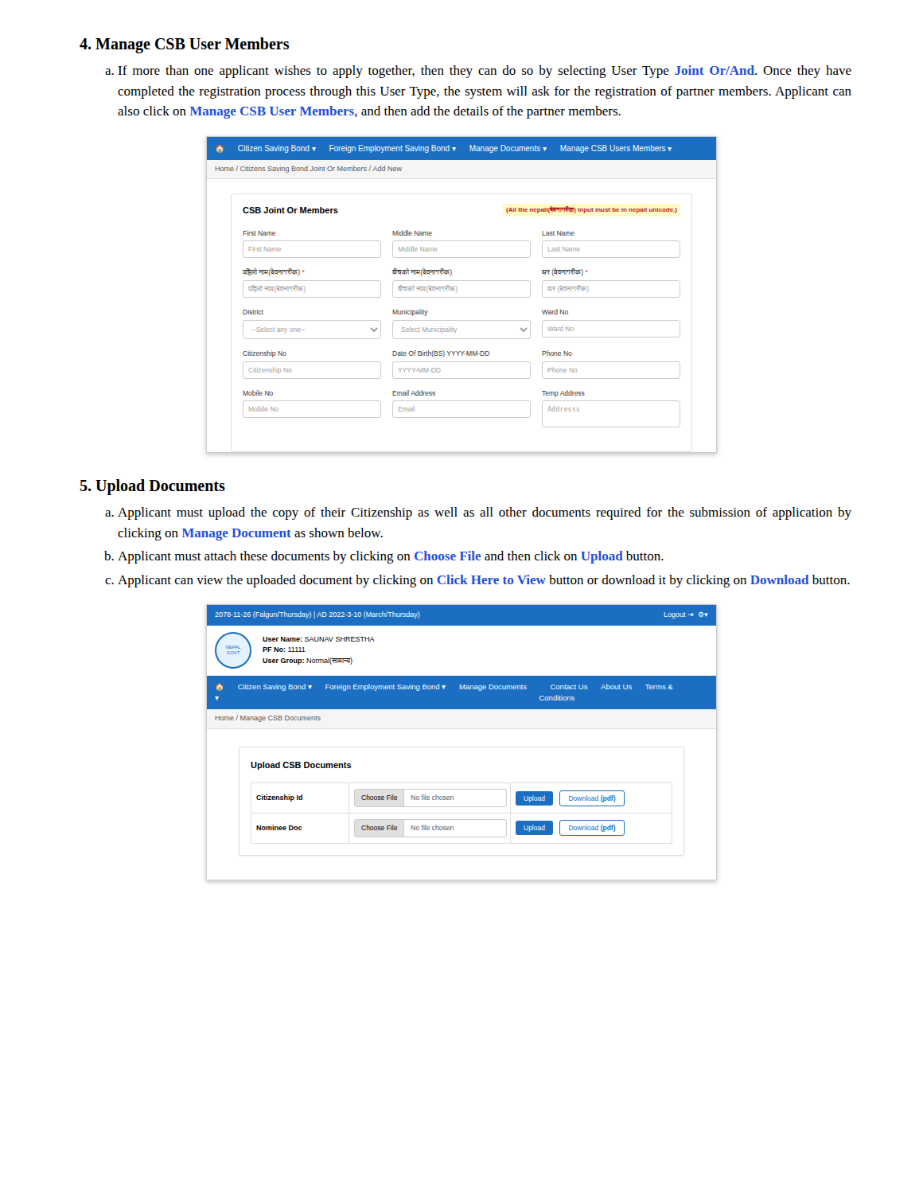Manage CSB User Members
If more than one applicant wishes to apply together, then they can do so by selecting User Type Joint Or/And. Once they have completed the registration process through this User Type, the system will ask for the registration of partner members. Applicant can also click on Manage CSB User Members, and then add the details of the partner members.
🏠 Citizen Saving Bond ▾ Foreign Employment Saving Bond ▾ Manage Documents ▾ Manage CSB Users Members ▾
Home / Citizens Saving Bond Joint Or Members / Add New
CSB Joint Or Members (All the nepali(देवनागरीक) input must be in nepali unicode.)
First Name
Middle Name
Last Name
पहिलो नाम(देवनागरीक) *
बीचको नाम(देवनागरीक)
थर (देवनागरीक) *
District
--Select any one--
Municipality
Select Municipality
Ward No
Citizenship No
Date Of Birth(BS) YYYY-MM-DD
Phone No
Mobile No
Email Address
Temp Address
Addresss
Upload Documents
Applicant must upload the copy of their Citizenship as well as all other documents required for the submission of application by clicking on Manage Document as shown below.
Applicant must attach these documents by clicking on Choose File and then click on Upload button.
Applicant can view the uploaded document by clicking on Click Here to View button or download it by clicking on Download button.
2078-11-26 (Falgun/Thursday) | AD 2022-3-10 (March/Thursday) Logout ⇥ ⚙▾
NEPAL
GOVT
User Name: SAUNAV SHRESTHA
PF No: 11111
User Group: Normal(सामान्य)
🏠 Citizen Saving Bond ▾ Foreign Employment Saving Bond ▾ Manage Documents ▾
Contact Us About Us Terms & Conditions
Home / Manage CSB Documents
Upload CSB Documents
| Citizenship Id | Choose File No file chosen | Upload Download (pdf) |
| Nominee Doc | Choose File No file chosen | Upload Download (pdf) |